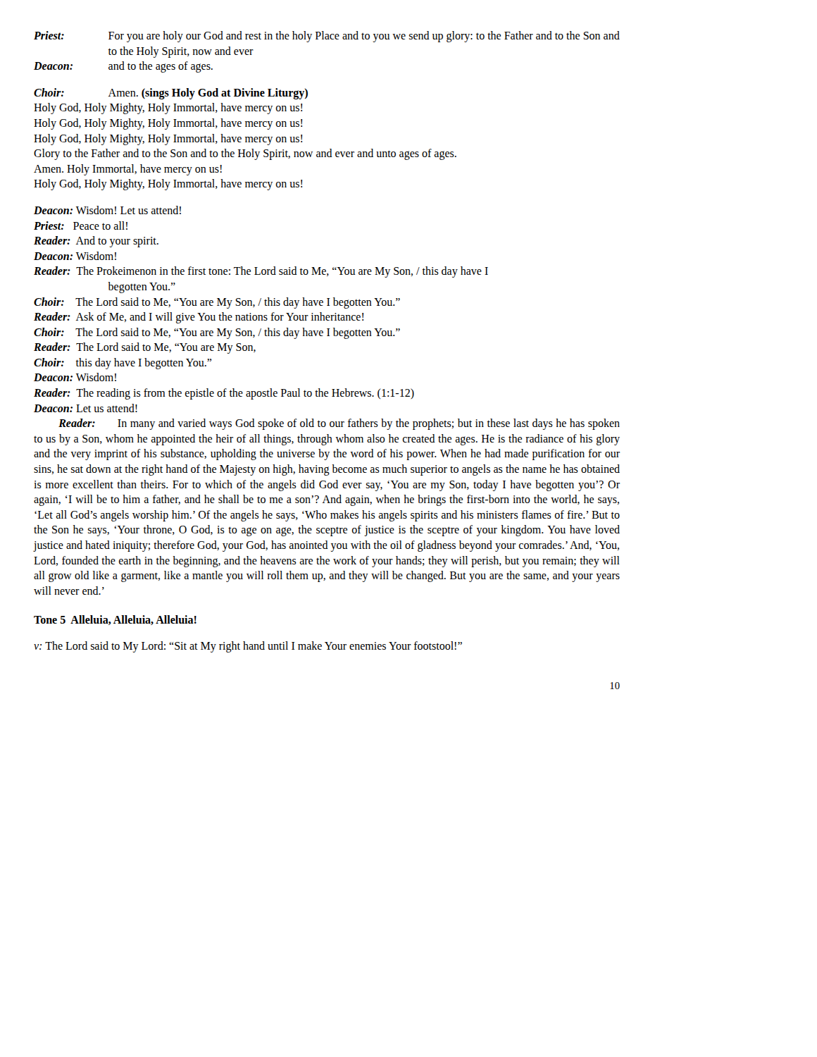Priest:
For you are holy our God and rest in the holy Place and to you we send up glory: to the Father and to the Son and to the Holy Spirit, now and ever
Deacon:
and to the ages of ages.
Choir:
Amen. (sings Holy God at Divine Liturgy)
Holy God, Holy Mighty, Holy Immortal, have mercy on us!
Holy God, Holy Mighty, Holy Immortal, have mercy on us!
Holy God, Holy Mighty, Holy Immortal, have mercy on us!
Glory to the Father and to the Son and to the Holy Spirit, now and ever and unto ages of ages.
Amen. Holy Immortal, have mercy on us!
Holy God, Holy Mighty, Holy Immortal, have mercy on us!
Deacon: Wisdom! Let us attend!
Priest: Peace to all!
Reader: And to your spirit.
Deacon: Wisdom!
Reader: The Prokeimenon in the first tone: The Lord said to Me, “You are My Son, / this day have I
begotten You.”
Choir: The Lord said to Me, “You are My Son, / this day have I begotten You.”
Reader: Ask of Me, and I will give You the nations for Your inheritance!
Choir: The Lord said to Me, “You are My Son, / this day have I begotten You.”
Reader: The Lord said to Me, “You are My Son,
Choir: this day have I begotten You.”
Deacon: Wisdom!
Reader: The reading is from the epistle of the apostle Paul to the Hebrews. (1:1-12)
Deacon: Let us attend!
Reader: In many and varied ways God spoke of old to our fathers by the prophets; but in these last days he has spoken to us by a Son, whom he appointed the heir of all things, through whom also he created the ages. He is the radiance of his glory and the very imprint of his substance, upholding the universe by the word of his power. When he had made purification for our sins, he sat down at the right hand of the Majesty on high, having become as much superior to angels as the name he has obtained is more excellent than theirs. For to which of the angels did God ever say, ‘You are my Son, today I have begotten you’? Or again, ‘I will be to him a father, and he shall be to me a son’? And again, when he brings the first-born into the world, he says, ‘Let all God’s angels worship him.’ Of the angels he says, ‘Who makes his angels spirits and his ministers flames of fire.’ But to the Son he says, ‘Your throne, O God, is to age on age, the sceptre of justice is the sceptre of your kingdom. You have loved justice and hated iniquity; therefore God, your God, has anointed you with the oil of gladness beyond your comrades.’ And, ‘You, Lord, founded the earth in the beginning, and the heavens are the work of your hands; they will perish, but you remain; they will all grow old like a garment, like a mantle you will roll them up, and they will be changed. But you are the same, and your years will never end.’
Tone 5 Alleluia, Alleluia, Alleluia!
v: The Lord said to My Lord: “Sit at My right hand until I make Your enemies Your footstool!”
10